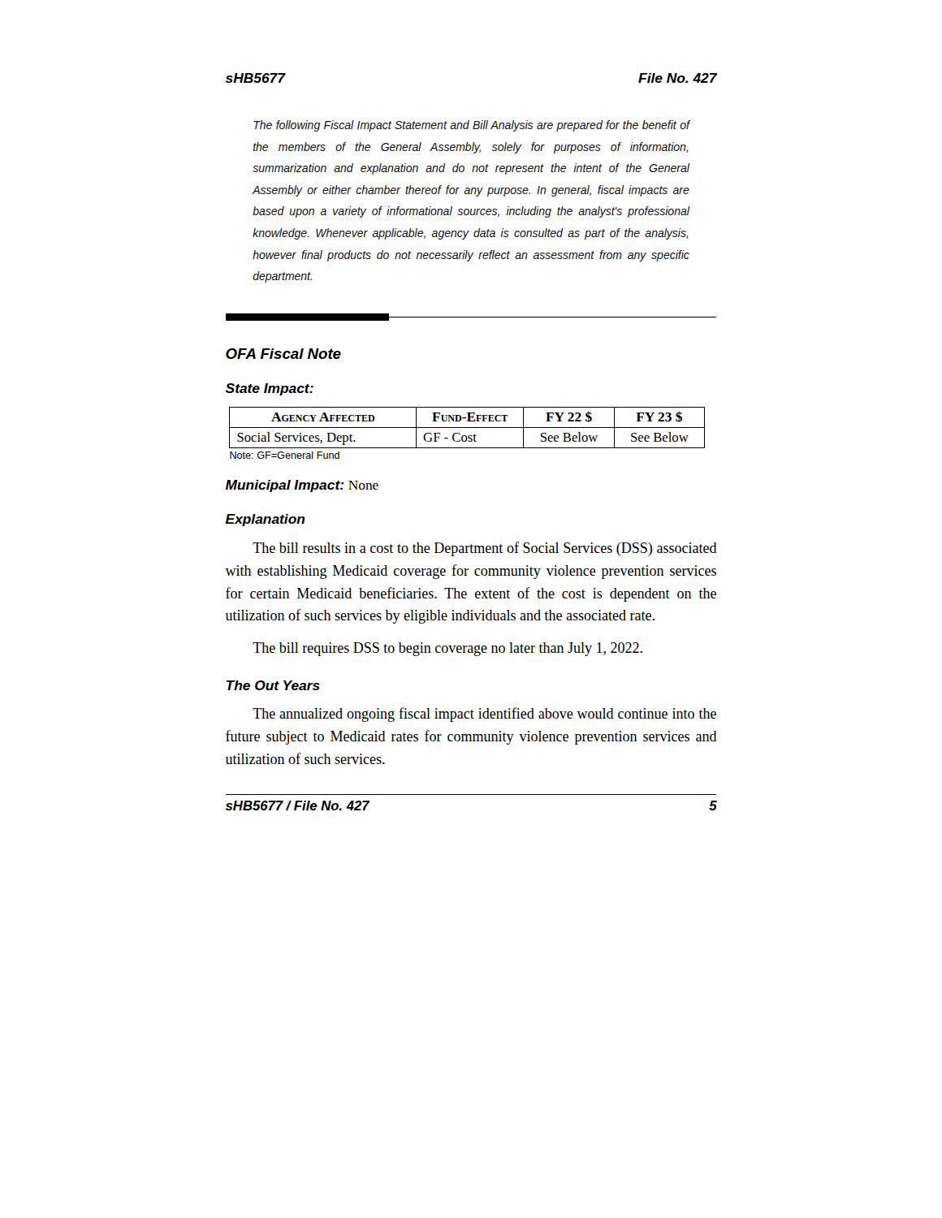sHB5677
File No. 427
The following Fiscal Impact Statement and Bill Analysis are prepared for the benefit of the members of the General Assembly, solely for purposes of information, summarization and explanation and do not represent the intent of the General Assembly or either chamber thereof for any purpose. In general, fiscal impacts are based upon a variety of informational sources, including the analyst's professional knowledge. Whenever applicable, agency data is consulted as part of the analysis, however final products do not necessarily reflect an assessment from any specific department.
OFA Fiscal Note
State Impact:
| Agency Affected | Fund-Effect | FY 22 $ | FY 23 $ |
| --- | --- | --- | --- |
| Social Services, Dept. | GF - Cost | See Below | See Below |
Note: GF=General Fund
Municipal Impact: None
Explanation
The bill results in a cost to the Department of Social Services (DSS) associated with establishing Medicaid coverage for community violence prevention services for certain Medicaid beneficiaries. The extent of the cost is dependent on the utilization of such services by eligible individuals and the associated rate.
The bill requires DSS to begin coverage no later than July 1, 2022.
The Out Years
The annualized ongoing fiscal impact identified above would continue into the future subject to Medicaid rates for community violence prevention services and utilization of such services.
sHB5677 / File No. 427
5